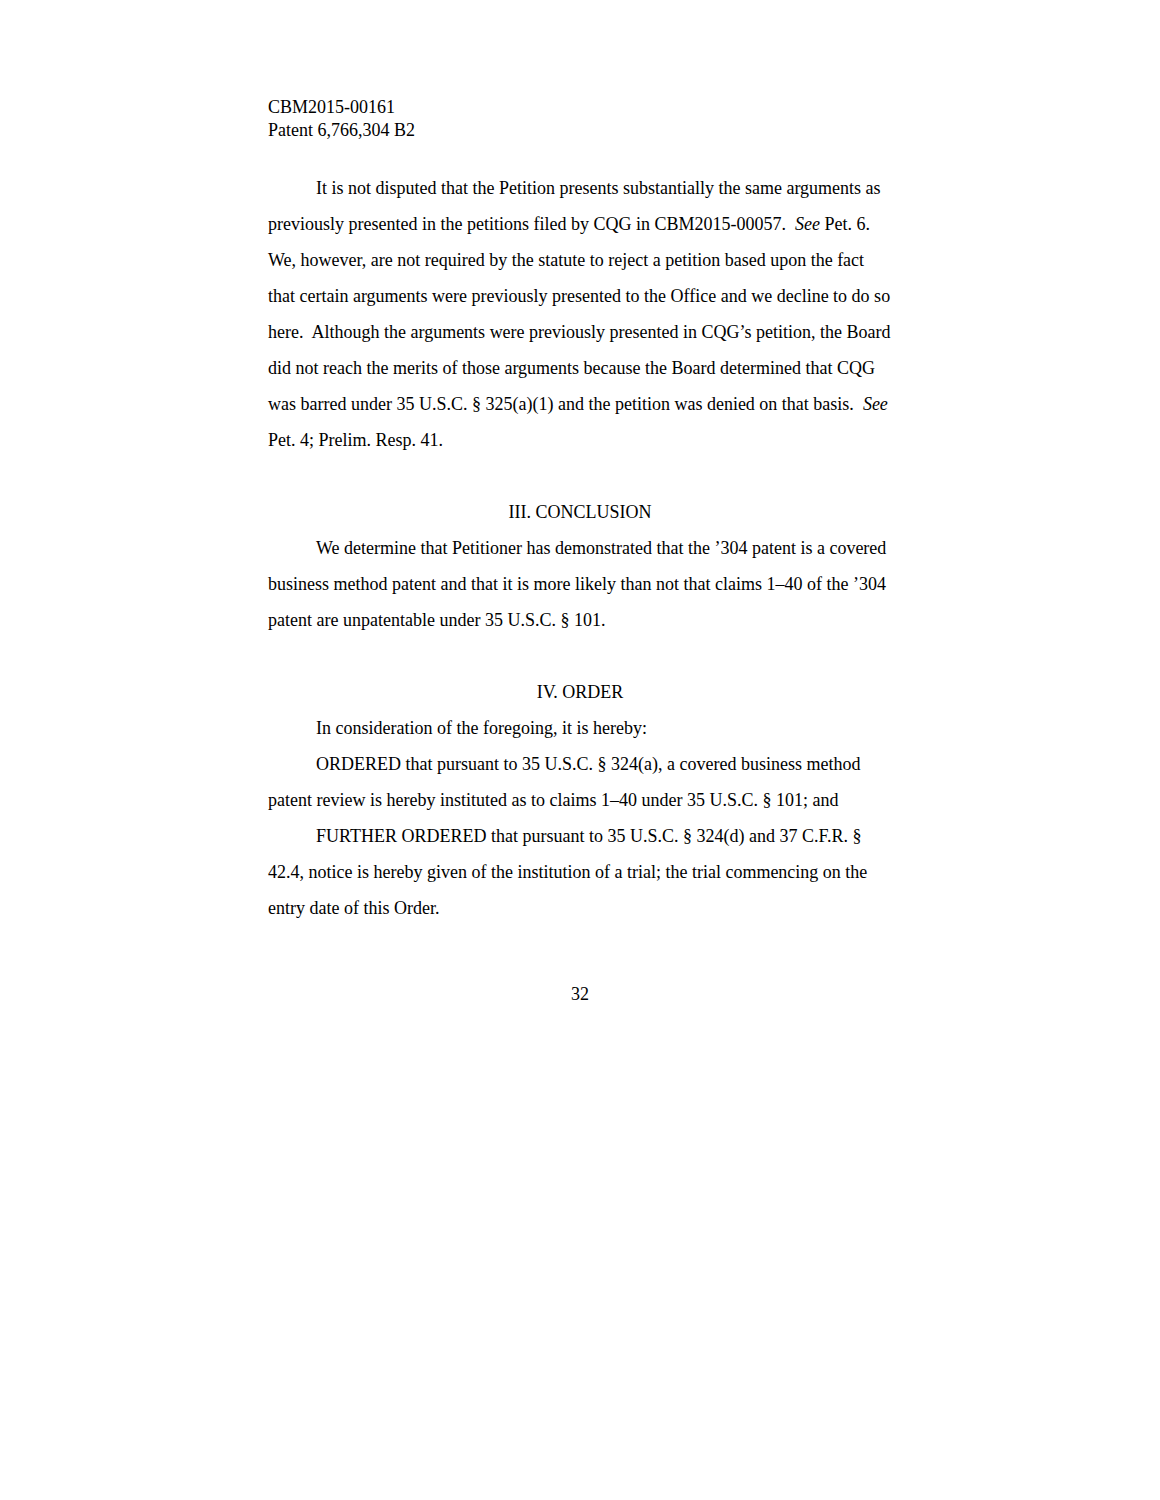CBM2015-00161
Patent 6,766,304 B2
It is not disputed that the Petition presents substantially the same arguments as previously presented in the petitions filed by CQG in CBM2015-00057. See Pet. 6. We, however, are not required by the statute to reject a petition based upon the fact that certain arguments were previously presented to the Office and we decline to do so here. Although the arguments were previously presented in CQG’s petition, the Board did not reach the merits of those arguments because the Board determined that CQG was barred under 35 U.S.C. § 325(a)(1) and the petition was denied on that basis. See Pet. 4; Prelim. Resp. 41.
III. CONCLUSION
We determine that Petitioner has demonstrated that the ’304 patent is a covered business method patent and that it is more likely than not that claims 1–40 of the ’304 patent are unpatentable under 35 U.S.C. § 101.
IV. ORDER
In consideration of the foregoing, it is hereby:
ORDERED that pursuant to 35 U.S.C. § 324(a), a covered business method patent review is hereby instituted as to claims 1–40 under 35 U.S.C. § 101; and
FURTHER ORDERED that pursuant to 35 U.S.C. § 324(d) and 37 C.F.R. § 42.4, notice is hereby given of the institution of a trial; the trial commencing on the entry date of this Order.
32